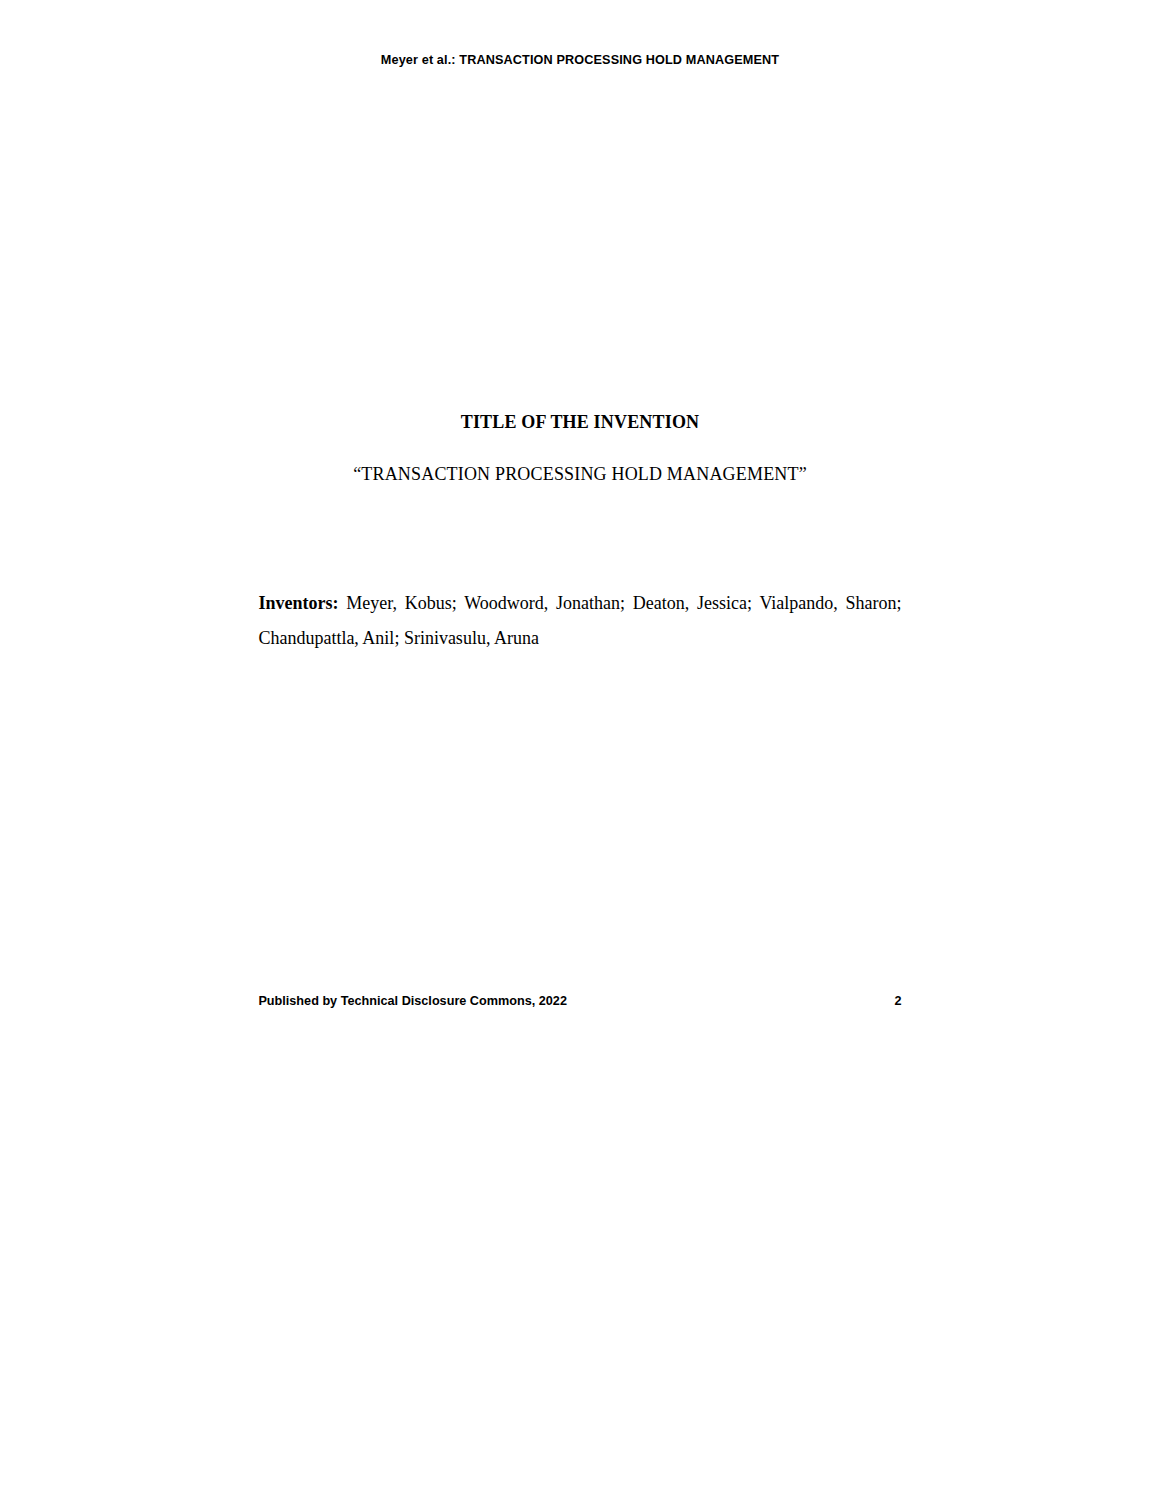Meyer et al.: TRANSACTION PROCESSING HOLD MANAGEMENT
TITLE OF THE INVENTION
“TRANSACTION PROCESSING HOLD MANAGEMENT”
Inventors: Meyer, Kobus; Woodword, Jonathan; Deaton, Jessica; Vialpando, Sharon; Chandupattla, Anil; Srinivasulu, Aruna
Published by Technical Disclosure Commons, 2022
2